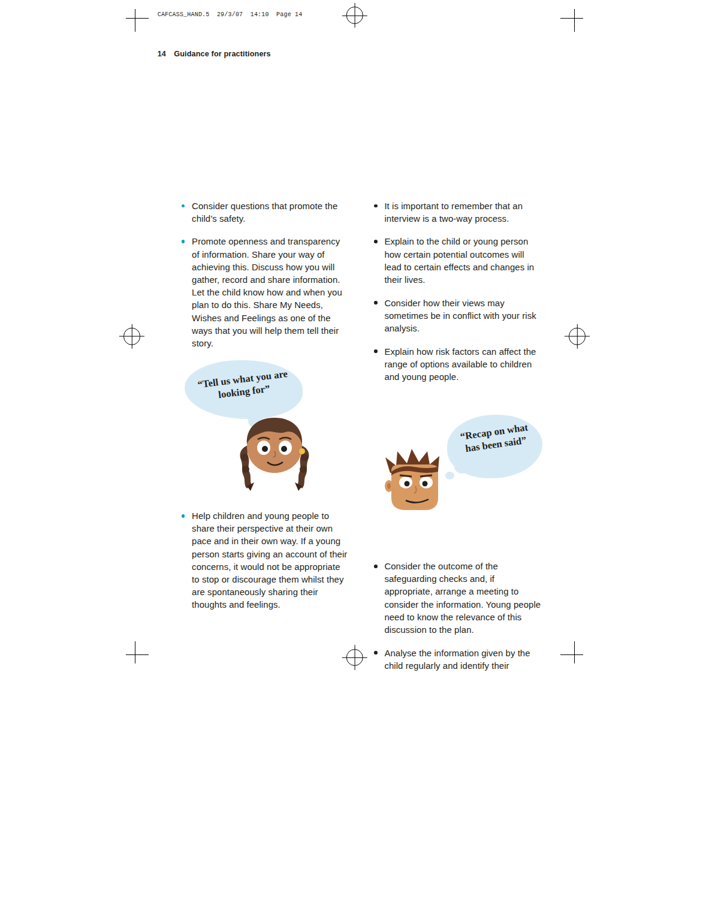CAFCASS_HAND.5 29/3/07 14:10 Page 14
14 Guidance for practitioners
Consider questions that promote the child’s safety.
Promote openness and transparency of information. Share your way of achieving this. Discuss how you will gather, record and share information. Let the child know how and when you plan to do this. Share My Needs, Wishes and Feelings as one of the ways that you will help them tell their story.
“Tell us what you are looking for”
Help children and young people to share their perspective at their own pace and in their own way. If a young person starts giving an account of their concerns, it would not be appropriate to stop or discourage them whilst they are spontaneously sharing their thoughts and feelings.
It is important to remember that an interview is a two-way process.
Explain to the child or young person how certain potential outcomes will lead to certain effects and changes in their lives.
Consider how their views may sometimes be in conflict with your risk analysis.
Explain how risk factors can affect the range of options available to children and young people.
“Recap on what has been said”
Consider the outcome of the safeguarding checks and, if appropriate, arrange a meeting to consider the information. Young people need to know the relevance of this discussion to the plan.
Analyse the information given by the child regularly and identify their worries.